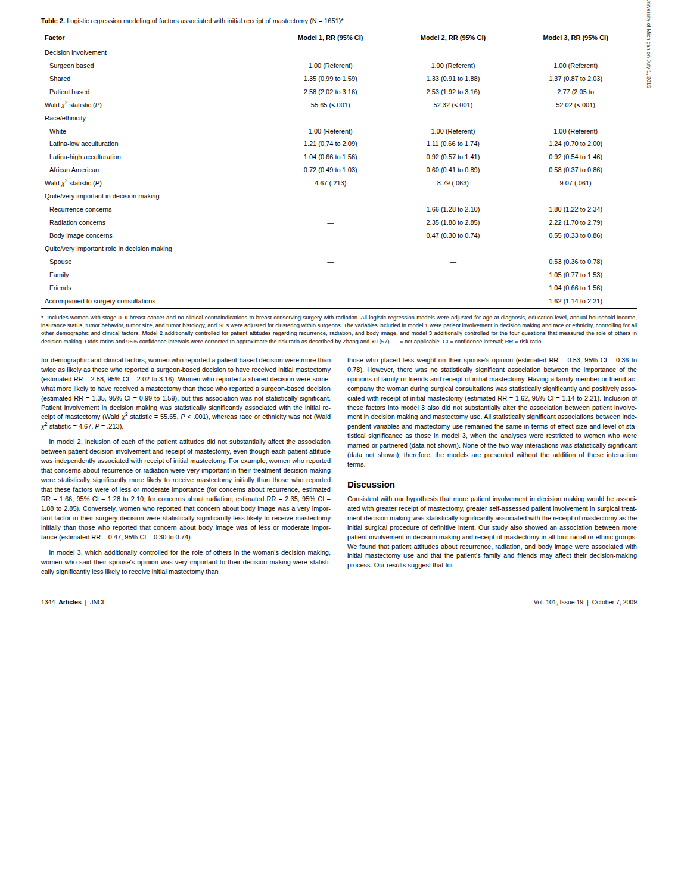Downloaded from http://jnci.oxfordjournals.org/ at University of Michigan on July 1, 2015
Table 2. Logistic regression modeling of factors associated with initial receipt of mastectomy (N = 1651)*
| Factor | Model 1, RR (95% CI) | Model 2, RR (95% CI) | Model 3, RR (95% CI) |
| --- | --- | --- | --- |
| Decision involvement | | | |
| Surgeon based | 1.00 (Referent) | 1.00 (Referent) | 1.00 (Referent) |
| Shared | 1.35 (0.99 to 1.59) | 1.33 (0.91 to 1.88) | 1.37 (0.87 to 2.03) |
| Patient based | 2.58 (2.02 to 3.16) | 2.53 (1.92 to 3.16) | 2.77 (2.05 to |
| Wald χ 2 statistic ( P ) | 55.65 (<.001) | 52.32 (<.001) | 52.02 (<.001) |
| Race/ethnicity | | | |
| White | 1.00 (Referent) | 1.00 (Referent) | 1.00 (Referent) |
| Latina-low acculturation | 1.21 (0.74 to 2.09) | 1.11 (0.66 to 1.74) | 1.24 (0.70 to 2.00) |
| Latina-high acculturation | 1.04 (0.66 to 1.56) | 0.92 (0.57 to 1.41) | 0.92 (0.54 to 1.46) |
| African American | 0.72 (0.49 to 1.03) | 0.60 (0.41 to 0.89) | 0.58 (0.37 to 0.86) |
| Wald χ 2 statistic ( P ) | 4.67 (.213) | 8.79 (.063) | 9.07 (.061) |
| Quite/very important in decision making | | | |
| Recurrence concerns | | 1.66 (1.28 to 2.10) | 1.80 (1.22 to 2.34) |
| Radiation concerns | — | 2.35 (1.88 to 2.85) | 2.22 (1.70 to 2.79) |
| Body image concerns | | 0.47 (0.30 to 0.74) | 0.55 (0.33 to 0.86) |
| Quite/very important role in decision making | | | |
| Spouse | — | — | 0.53 (0.36 to 0.78) |
| Family | | | 1.05 (0.77 to 1.53) |
| Friends | | | 1.04 (0.66 to 1.56) |
| Accompanied to surgery consultations | — | — | 1.62 (1.14 to 2.21) |
* Includes women with stage 0–II breast cancer and no clinical contraindications to breast-conserving surgery with radiation. All logistic regression models were adjusted for age at diagnosis, education level, annual household income, insurance status, tumor behavior, tumor size, and tumor histology, and SEs were adjusted for clustering within surgeons. The variables included in model 1 were patient involvement in decision making and race or ethnicity, controlling for all other demographic and clinical factors. Model 2 additionally controlled for patient attitudes regarding recurrence, radiation, and body image, and model 3 additionally controlled for the four questions that measured the role of others in decision making. Odds ratios and 95% confidence intervals were corrected to approximate the risk ratio as described by Zhang and Yu (57). — = not applicable. CI = confidence interval; RR = risk ratio.
for demographic and clinical factors, women who reported a patient-based decision were more than twice as likely as those who reported a surgeon-based decision to have received initial mastectomy (estimated RR = 2.58, 95% CI = 2.02 to 3.16). Women who reported a shared decision were somewhat more likely to have received a mastectomy than those who reported a surgeon-based decision (estimated RR = 1.35, 95% CI = 0.99 to 1.59), but this association was not statistically significant. Patient involvement in decision making was statistically significantly associated with the initial receipt of mastectomy (Wald χ2 statistic = 55.65, P < .001), whereas race or ethnicity was not (Wald χ2 statistic = 4.67, P = .213).
In model 2, inclusion of each of the patient attitudes did not substantially affect the association between patient decision involvement and receipt of mastectomy, even though each patient attitude was independently associated with receipt of initial mastectomy. For example, women who reported that concerns about recurrence or radiation were very important in their treatment decision making were statistically significantly more likely to receive mastectomy initially than those who reported that these factors were of less or moderate importance (for concerns about recurrence, estimated RR = 1.66, 95% CI = 1.28 to 2.10; for concerns about radiation, estimated RR = 2.35, 95% CI = 1.88 to 2.85). Conversely, women who reported that concern about body image was a very important factor in their surgery decision were statistically significantly less likely to receive mastectomy initially than those who reported that concern about body image was of less or moderate importance (estimated RR = 0.47, 95% CI = 0.30 to 0.74).
In model 3, which additionally controlled for the role of others in the woman's decision making, women who said their spouse's opinion was very important to their decision making were statistically significantly less likely to receive initial mastectomy than
those who placed less weight on their spouse's opinion (estimated RR = 0.53, 95% CI = 0.36 to 0.78). However, there was no statistically significant association between the importance of the opinions of family or friends and receipt of initial mastectomy. Having a family member or friend accompany the woman during surgical consultations was statistically significantly and positively associated with receipt of initial mastectomy (estimated RR = 1.62, 95% CI = 1.14 to 2.21). Inclusion of these factors into model 3 also did not substantially alter the association between patient involvement in decision making and mastectomy use. All statistically significant associations between independent variables and mastectomy use remained the same in terms of effect size and level of statistical significance as those in model 3, when the analyses were restricted to women who were married or partnered (data not shown). None of the two-way interactions was statistically significant (data not shown); therefore, the models are presented without the addition of these interaction terms.
Discussion
Consistent with our hypothesis that more patient involvement in decision making would be associated with greater receipt of mastectomy, greater self-assessed patient involvement in surgical treatment decision making was statistically significantly associated with the receipt of mastectomy as the initial surgical procedure of definitive intent. Our study also showed an association between more patient involvement in decision making and receipt of mastectomy in all four racial or ethnic groups. We found that patient attitudes about recurrence, radiation, and body image were associated with initial mastectomy use and that the patient's family and friends may affect their decision-making process. Our results suggest that for
1344 Articles | JNCI
Vol. 101, Issue 19 | October 7, 2009